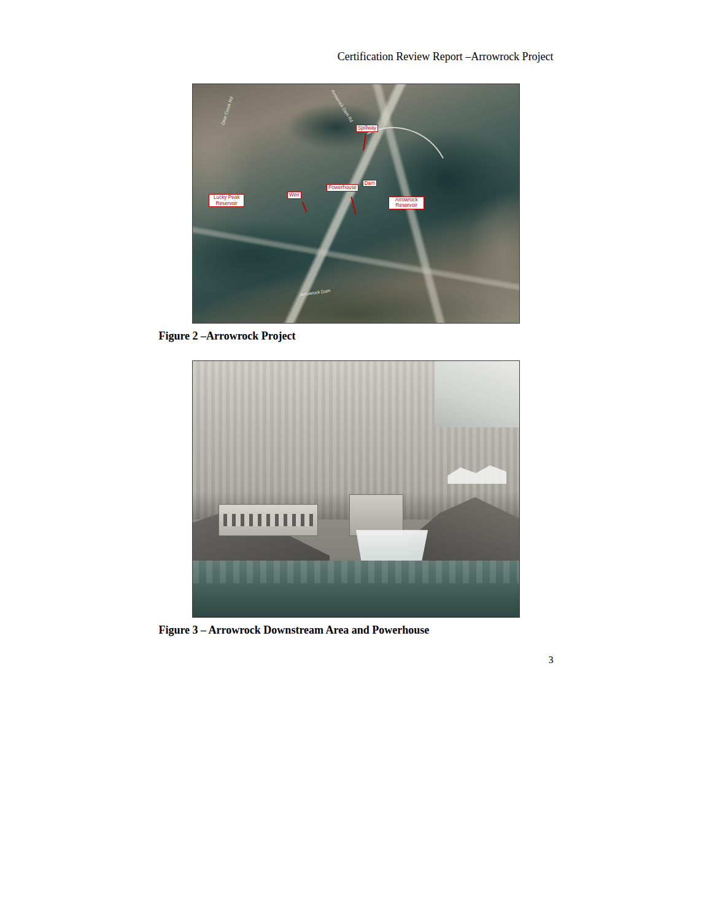Certification Review Report –Arrowrock Project
Deer Creek Rd
Arrowrock Dam Rd
Arrowrock Dam
Spillway
Dam
Powerhouse
Weir
Lucky Peak Reservoir
Arrowrock Reservoir
Figure 2 –Arrowrock Project
Figure 3 – Arrowrock Downstream Area and Powerhouse
3